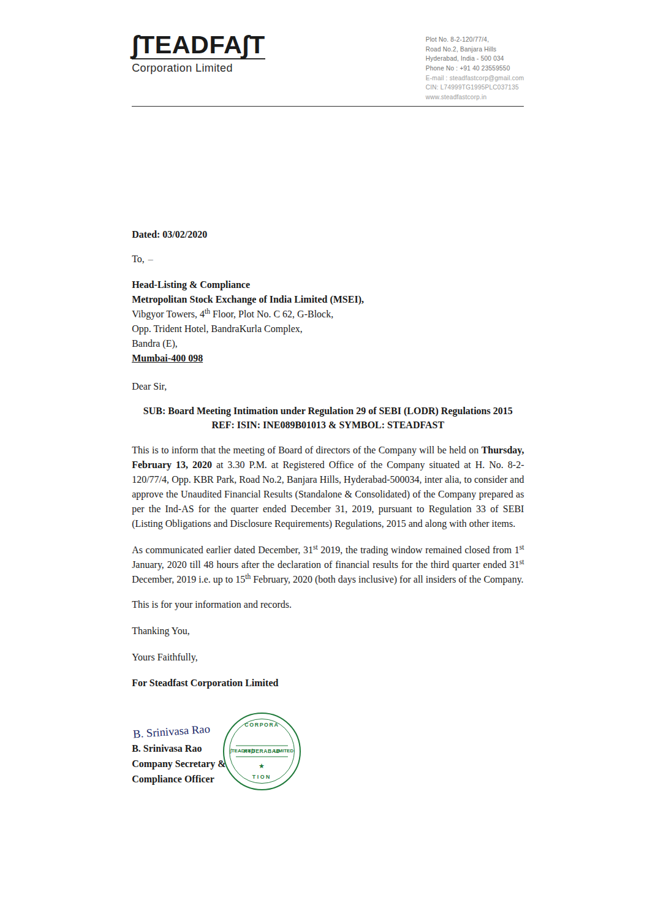∫TEADFA∫T
Corporation Limited
Plot No. 8-2-120/77/4,
Road No.2, Banjara Hills
Hyderabad, India - 500 034
Phone No : +91 40 23559550
E-mail : steadfastcorp@gmail.com
CIN: L74999TG1995PLC037135
www.steadfastcorp.in
Dated: 03/02/2020
To,–
Head-Listing & Compliance
Metropolitan Stock Exchange of India Limited (MSEI),
Vibgyor Towers, 4th Floor, Plot No. C 62, G-Block,
Opp. Trident Hotel, BandraKurla Complex,
Bandra (E),
Mumbai-400 098
Dear Sir,
SUB: Board Meeting Intimation under Regulation 29 of SEBI (LODR) Regulations 2015 REF: ISIN: INE089B01013 & SYMBOL: STEADFAST
This is to inform that the meeting of Board of directors of the Company will be held on Thursday, February 13, 2020 at 3.30 P.M. at Registered Office of the Company situated at H. No. 8-2-120/77/4, Opp. KBR Park, Road No.2, Banjara Hills, Hyderabad-500034, inter alia, to consider and approve the Unaudited Financial Results (Standalone & Consolidated) of the Company prepared as per the Ind-AS for the quarter ended December 31, 2019, pursuant to Regulation 33 of SEBI (Listing Obligations and Disclosure Requirements) Regulations, 2015 and along with other items.
As communicated earlier dated December, 31st 2019, the trading window remained closed from 1st January, 2020 till 48 hours after the declaration of financial results for the third quarter ended 31st December, 2019 i.e. up to 15th February, 2020 (both days inclusive) for all insiders of the Company.
This is for your information and records.
Thanking You,
Yours Faithfully,
For Steadfast Corporation Limited
B. Srinivasa Rao
CORPORA
∫TEADFA∫T
LIMITED
HYDERABAD
★
TION
B. Srinivasa Rao
Company Secretary &
Compliance Officer